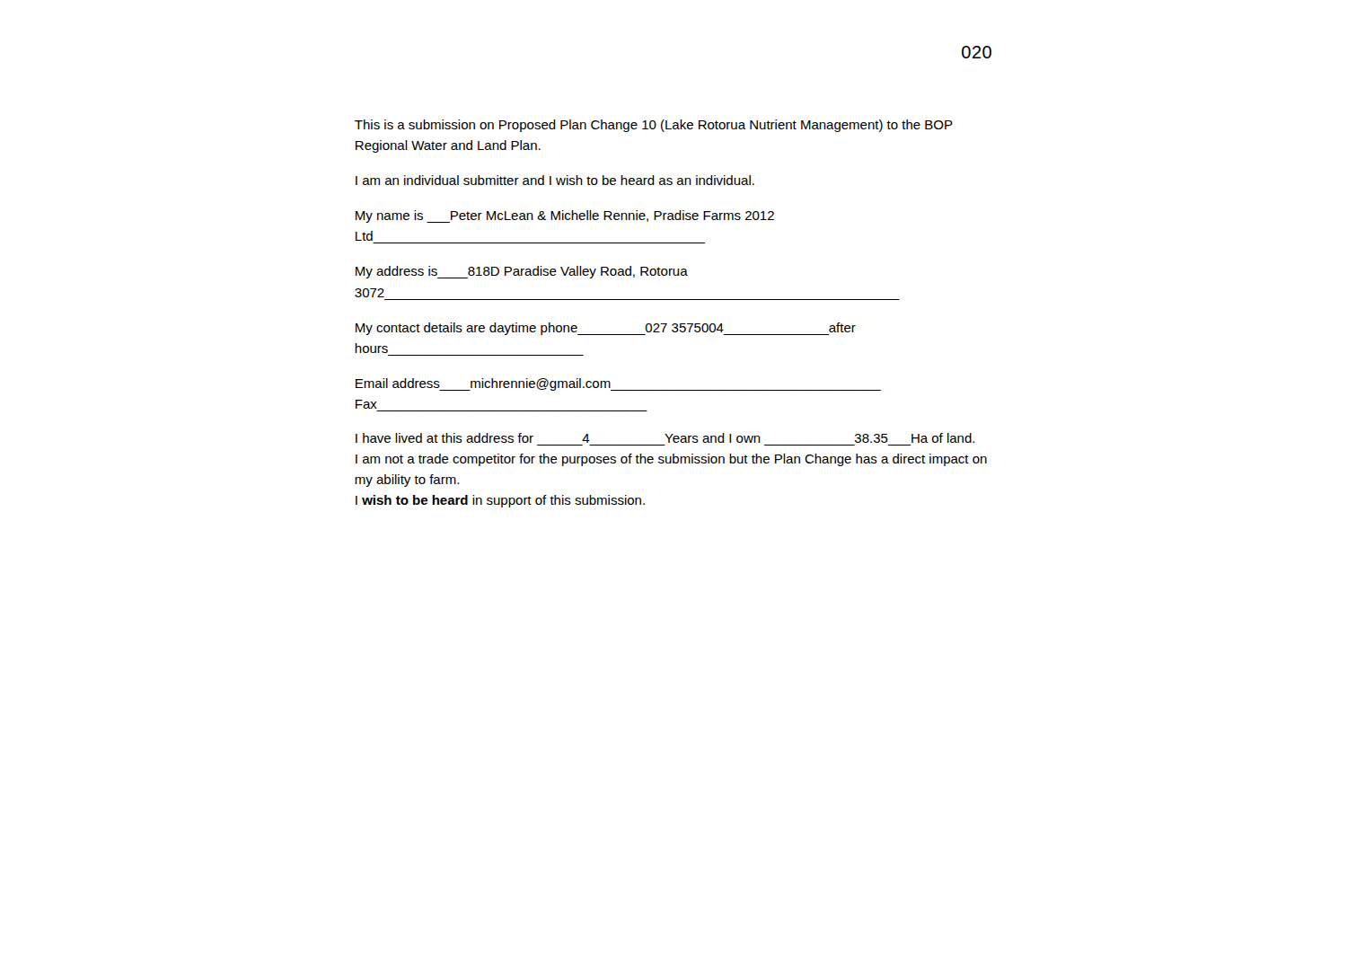020
This is a submission on Proposed Plan Change 10 (Lake Rotorua Nutrient Management) to the BOP Regional Water and Land Plan.
I am an individual submitter and I wish to be heard as an individual.
My name is ___Peter McLean & Michelle Rennie, Pradise Farms 2012 Ltd_______________________________________________
My address is____818D Paradise Valley Road, Rotorua 3072_________________________________________________________________________
My contact details are daytime phone_________027 3575004______________after hours__________________________
Email address____michrennie@gmail.com____________________________________
Fax____________________________________
I have lived at this address for ______4__________Years and I own ____________38.35___Ha of land.
I am not a trade competitor for the purposes of the submission but the Plan Change has a direct impact on my ability to farm.
I wish to be heard in support of this submission.